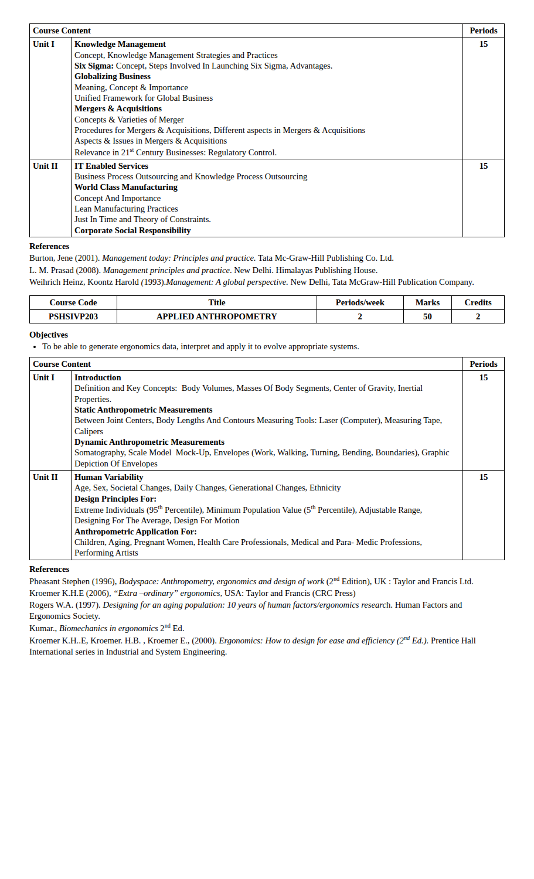| Course Content | Periods |
| --- | --- |
| Unit I | Knowledge Management Concept, Knowledge Management Strategies and Practices Six Sigma: Concept, Steps Involved In Launching Six Sigma, Advantages. Globalizing Business Meaning, Concept & Importance Unified Framework for Global Business Mergers & Acquisitions Concepts & Varieties of Merger Procedures for Mergers & Acquisitions, Different aspects in Mergers & Acquisitions Aspects & Issues in Mergers & Acquisitions Relevance in 21 st Century Businesses: Regulatory Control. | 15 |
| Unit II | IT Enabled Services Business Process Outsourcing and Knowledge Process Outsourcing World Class Manufacturing Concept And Importance Lean Manufacturing Practices Just In Time and Theory of Constraints. Corporate Social Responsibility | 15 |
References
Burton, Jene (2001). Management today: Principles and practice. Tata Mc-Graw-Hill Publishing Co. Ltd.
L. M. Prasad (2008). Management principles and practice. New Delhi. Himalayas Publishing House.
Weihrich Heinz, Koontz Harold (1993).Management: A global perspective. New Delhi, Tata McGraw-Hill Publication Company.
| Course Code | Title | Periods/week | Marks | Credits |
| --- | --- | --- | --- | --- |
| PSHSIVP203 | APPLIED ANTHROPOMETRY | 2 | 50 | 2 |
Objectives
To be able to generate ergonomics data, interpret and apply it to evolve appropriate systems.
| Course Content | Periods |
| --- | --- |
| Unit I | Introduction Definition and Key Concepts: Body Volumes, Masses Of Body Segments, Center of Gravity, Inertial Properties. Static Anthropometric Measurements Between Joint Centers, Body Lengths And Contours Measuring Tools: Laser (Computer), Measuring Tape, Calipers Dynamic Anthropometric Measurements Somatography, Scale Model Mock-Up, Envelopes (Work, Walking, Turning, Bending, Boundaries), Graphic Depiction Of Envelopes | 15 |
| Unit II | Human Variability Age, Sex, Societal Changes, Daily Changes, Generational Changes, Ethnicity Design Principles For: Extreme Individuals (95 th Percentile), Minimum Population Value (5 th Percentile), Adjustable Range, Designing For The Average, Design For Motion Anthropometric Application For: Children, Aging, Pregnant Women, Health Care Professionals, Medical and Para- Medic Professions, Performing Artists | 15 |
References
Pheasant Stephen (1996), Bodyspace: Anthropometry, ergonomics and design of work (2nd Edition), UK : Taylor and Francis Ltd.
Kroemer K.H.E (2006), “Extra –ordinary” ergonomics, USA: Taylor and Francis (CRC Press)
Rogers W.A. (1997). Designing for an aging population: 10 years of human factors/ergonomics research. Human Factors and Ergonomics Society.
Kumar., Biomechanics in ergonomics 2nd Ed.
Kroemer K.H..E, Kroemer. H.B. , Kroemer E., (2000). Ergonomics: How to design for ease and efficiency (2nd Ed.). Prentice Hall International series in Industrial and System Engineering.